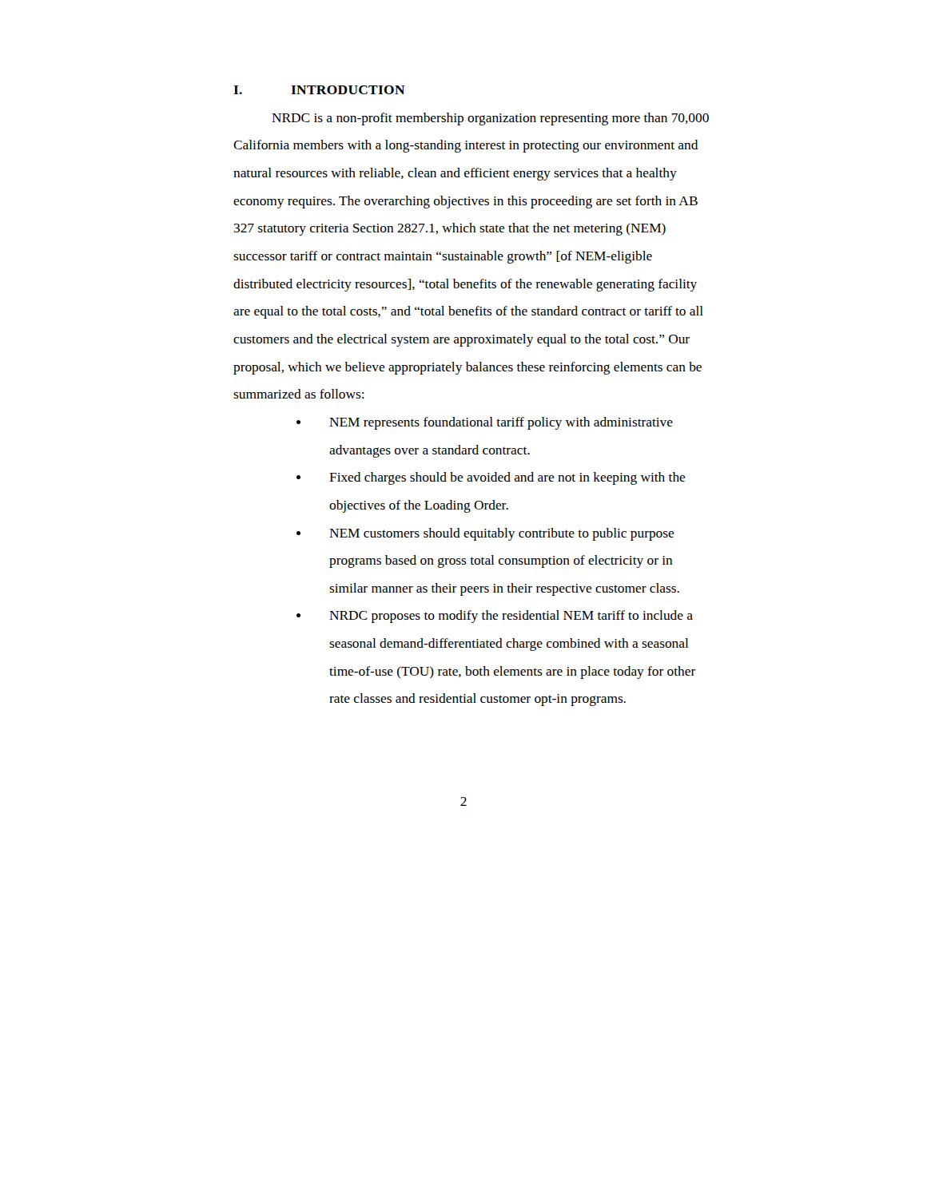I. Introduction
NRDC is a non-profit membership organization representing more than 70,000 California members with a long-standing interest in protecting our environment and natural resources with reliable, clean and efficient energy services that a healthy economy requires. The overarching objectives in this proceeding are set forth in AB 327 statutory criteria Section 2827.1, which state that the net metering (NEM) successor tariff or contract maintain “sustainable growth” [of NEM-eligible distributed electricity resources], “total benefits of the renewable generating facility are equal to the total costs,” and “total benefits of the standard contract or tariff to all customers and the electrical system are approximately equal to the total cost.” Our proposal, which we believe appropriately balances these reinforcing elements can be summarized as follows:
NEM represents foundational tariff policy with administrative advantages over a standard contract.
Fixed charges should be avoided and are not in keeping with the objectives of the Loading Order.
NEM customers should equitably contribute to public purpose programs based on gross total consumption of electricity or in similar manner as their peers in their respective customer class.
NRDC proposes to modify the residential NEM tariff to include a seasonal demand-differentiated charge combined with a seasonal time-of-use (TOU) rate, both elements are in place today for other rate classes and residential customer opt-in programs.
2